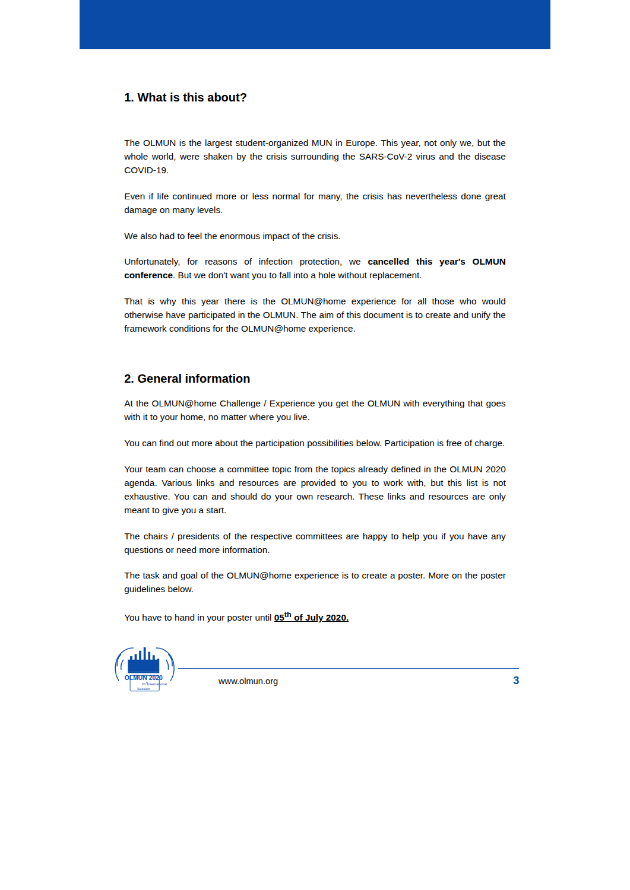1. What is this about?
The OLMUN is the largest student-organized MUN in Europe. This year, not only we, but the whole world, were shaken by the crisis surrounding the SARS-CoV-2 virus and the disease COVID-19.
Even if life continued more or less normal for many, the crisis has nevertheless done great damage on many levels.
We also had to feel the enormous impact of the crisis.
Unfortunately, for reasons of infection protection, we cancelled this year's OLMUN conference. But we don't want you to fall into a hole without replacement.
That is why this year there is the OLMUN@home experience for all those who would otherwise have participated in the OLMUN. The aim of this document is to create and unify the framework conditions for the OLMUN@home experience.
2. General information
At the OLMUN@home Challenge / Experience you get the OLMUN with everything that goes with it to your home, no matter where you live.
You can find out more about the participation possibilities below. Participation is free of charge.
Your team can choose a committee topic from the topics already defined in the OLMUN 2020 agenda. Various links and resources are provided to you to work with, but this list is not exhaustive. You can and should do your own research. These links and resources are only meant to give you a start.
The chairs / presidents of the respective committees are happy to help you if you have any questions or need more information.
The task and goal of the OLMUN@home experience is to create a poster. More on the poster guidelines below.
You have to hand in your poster until 05th of July 2020.
OLMUN 2020 20 th International Session
www.olmun.org 3